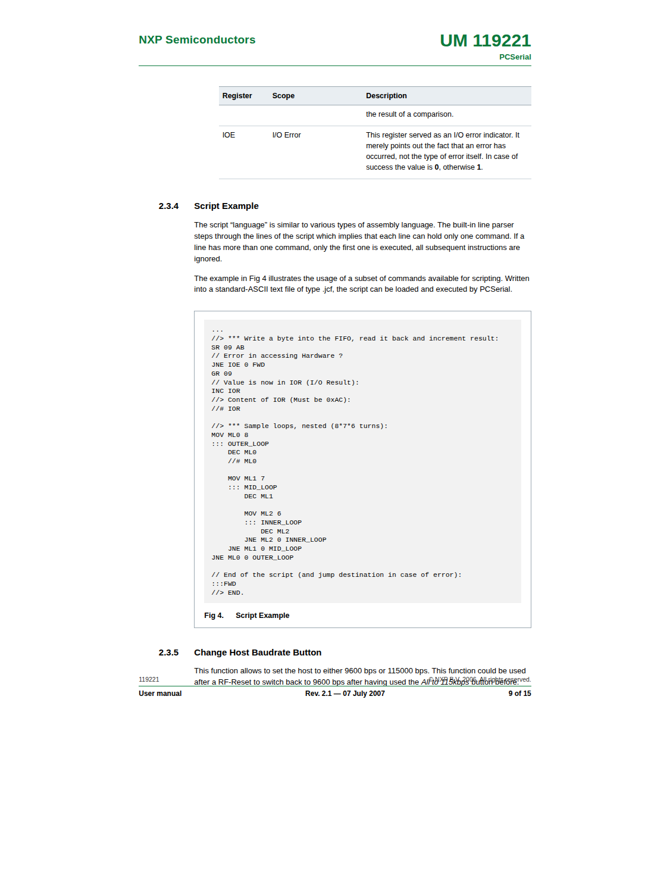NXP Semiconductors
UM 119221
PCSerial
| Register | Scope | Description |
| --- | --- | --- |
| | | the result of a comparison. |
| IOE | I/O Error | This register served as an I/O error indicator. It merely points out the fact that an error has occurred, not the type of error itself. In case of success the value is 0 , otherwise 1 . |
2.3.4 Script Example
The script “language” is similar to various types of assembly language. The built-in line parser steps through the lines of the script which implies that each line can hold only one command. If a line has more than one command, only the first one is executed, all subsequent instructions are ignored.
The example in Fig 4 illustrates the usage of a subset of commands available for scripting. Written into a standard-ASCII text file of type .jcf, the script can be loaded and executed by PCSerial.
...
//> *** Write a byte into the FIFO, read it back and increment result:
SR 09 AB
// Error in accessing Hardware ?
JNE IOE 0 FWD
GR 09
// Value is now in IOR (I/O Result):
INC IOR
//> Content of IOR (Must be 0xAC):
//# IOR

//> *** Sample loops, nested (8*7*6 turns):
MOV ML0 8
::: OUTER_LOOP
    DEC ML0
    //# ML0

    MOV ML1 7
    ::: MID_LOOP
        DEC ML1

        MOV ML2 6
        ::: INNER_LOOP
            DEC ML2
        JNE ML2 0 INNER_LOOP
    JNE ML1 0 MID_LOOP
JNE ML0 0 OUTER_LOOP

// End of the script (and jump destination in case of error):
:::FWD
//> END.
Fig 4. Script Example
2.3.5 Change Host Baudrate Button
This function allows to set the host to either 9600 bps or 115000 bps. This function could be used after a RF-Reset to switch back to 9600 bps after having used the All to 115kbps button before.
119221
© NXP B.V. 2006. All rights reserved.
User manual
Rev. 2.1 — 07 July 2007
9 of 15